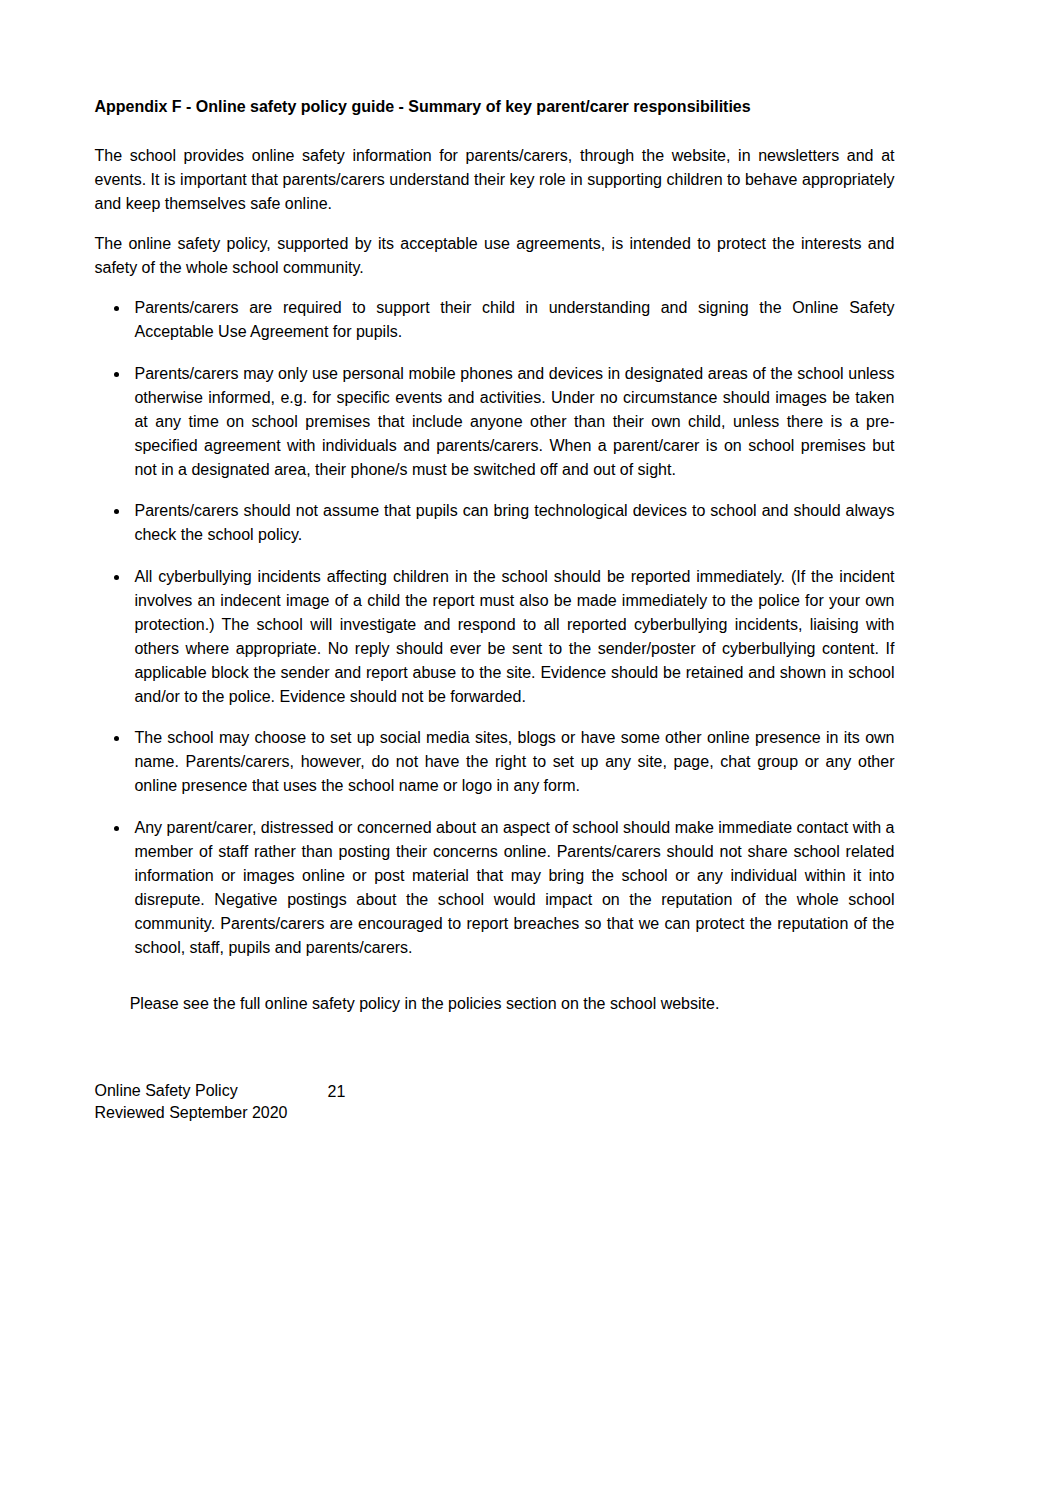Appendix F - Online safety policy guide - Summary of key parent/carer responsibilities
The school provides online safety information for parents/carers, through the website, in newsletters and at events. It is important that parents/carers understand their key role in supporting children to behave appropriately and keep themselves safe online.
The online safety policy, supported by its acceptable use agreements, is intended to protect the interests and safety of the whole school community.
Parents/carers are required to support their child in understanding and signing the Online Safety Acceptable Use Agreement for pupils.
Parents/carers may only use personal mobile phones and devices in designated areas of the school unless otherwise informed, e.g. for specific events and activities. Under no circumstance should images be taken at any time on school premises that include anyone other than their own child, unless there is a pre-specified agreement with individuals and parents/carers. When a parent/carer is on school premises but not in a designated area, their phone/s must be switched off and out of sight.
Parents/carers should not assume that pupils can bring technological devices to school and should always check the school policy.
All cyberbullying incidents affecting children in the school should be reported immediately. (If the incident involves an indecent image of a child the report must also be made immediately to the police for your own protection.) The school will investigate and respond to all reported cyberbullying incidents, liaising with others where appropriate. No reply should ever be sent to the sender/poster of cyberbullying content. If applicable block the sender and report abuse to the site. Evidence should be retained and shown in school and/or to the police. Evidence should not be forwarded.
The school may choose to set up social media sites, blogs or have some other online presence in its own name. Parents/carers, however, do not have the right to set up any site, page, chat group or any other online presence that uses the school name or logo in any form.
Any parent/carer, distressed or concerned about an aspect of school should make immediate contact with a member of staff rather than posting their concerns online. Parents/carers should not share school related information or images online or post material that may bring the school or any individual within it into disrepute. Negative postings about the school would impact on the reputation of the whole school community. Parents/carers are encouraged to report breaches so that we can protect the reputation of the school, staff, pupils and parents/carers.
Please see the full online safety policy in the policies section on the school website.
Online Safety Policy
Reviewed September 2020
21